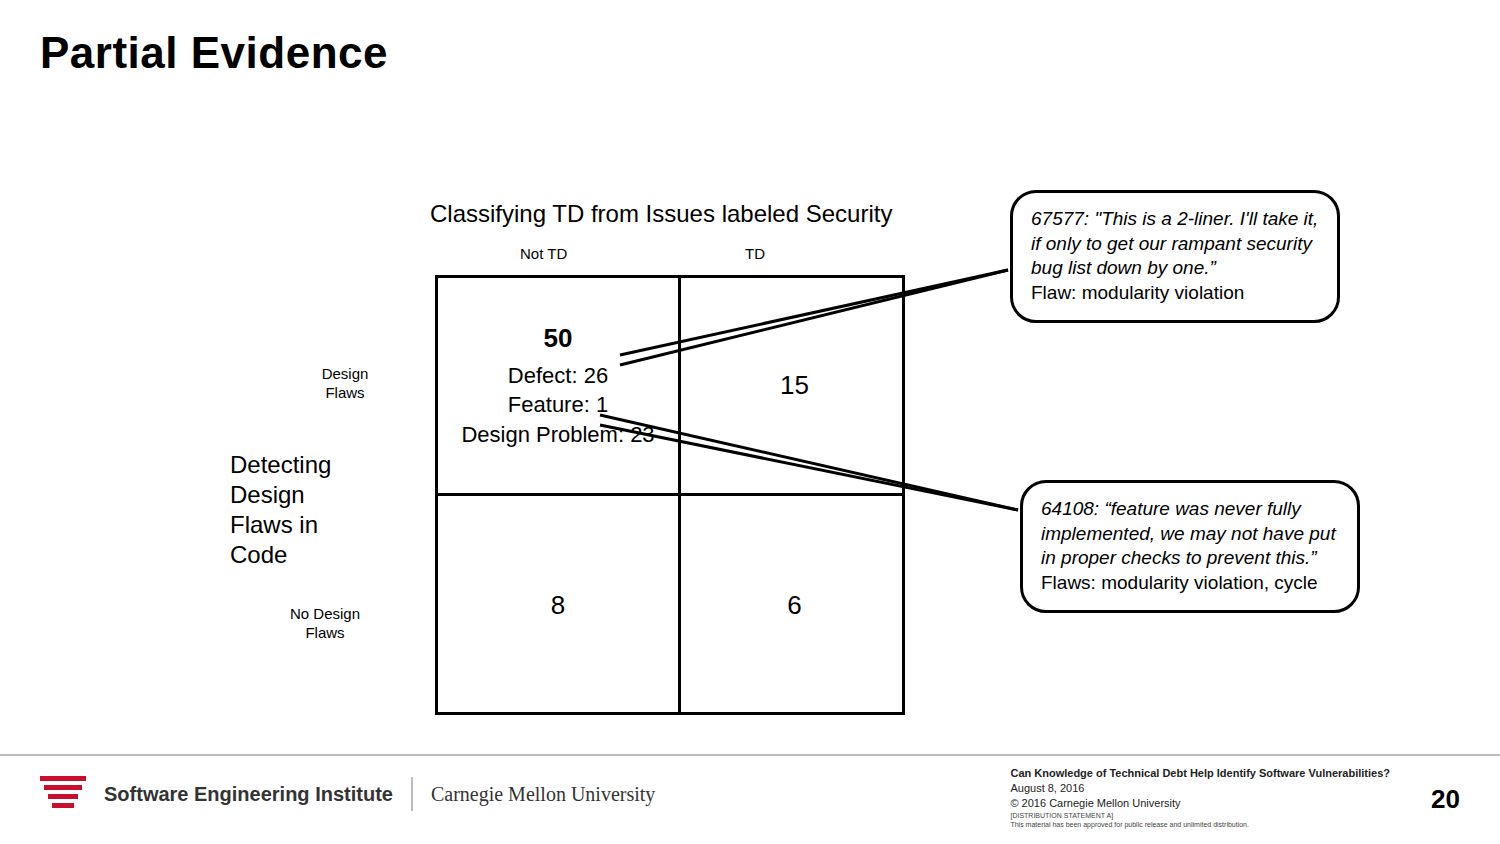Partial Evidence
Classifying TD from Issues labeled Security
Not TD
TD
Detecting
Design
Flaws in
Code
Design
Flaws
No Design
Flaws
50
Defect: 26
Feature: 1
Design Problem: 23
15
8
6
67577: "This is a 2-liner. I'll take it, if only to get our rampant security bug list down by one.”
Flaw: modularity violation
64108: “feature was never fully implemented, we may not have put in proper checks to prevent this.”
Flaws: modularity violation, cycle
Software Engineering Institute Carnegie Mellon University
Can Knowledge of Technical Debt Help Identify Software Vulnerabilities?
August 8, 2016
© 2016 Carnegie Mellon University
[DISTRIBUTION STATEMENT A]
This material has been approved for public release and unlimited distribution.
20